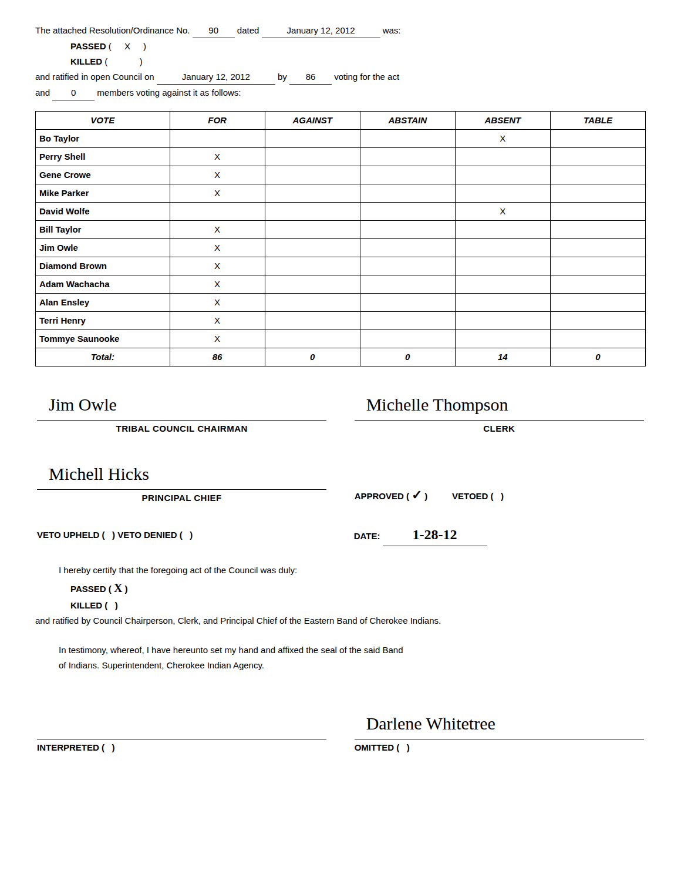The attached Resolution/Ordinance No. 90 dated January 12, 2012 was:
PASSED ( X )
KILLED ( )
and ratified in open Council on January 12, 2012 by 86 voting for the act
and 0 members voting against it as follows:
| VOTE | FOR | AGAINST | ABSTAIN | ABSENT | TABLE |
| --- | --- | --- | --- | --- | --- |
| Bo Taylor | | | | X | |
| Perry Shell | X | | | | |
| Gene Crowe | X | | | | |
| Mike Parker | X | | | | |
| David Wolfe | | | | X | |
| Bill Taylor | X | | | | |
| Jim Owle | X | | | | |
| Diamond Brown | X | | | | |
| Adam Wachacha | X | | | | |
| Alan Ensley | X | | | | |
| Terri Henry | X | | | | |
| Tommye Saunooke | X | | | | |
| Total: | 86 | 0 | 0 | 14 | 0 |
| Jim Owle TRIBAL COUNCIL CHAIRMAN | | Michelle Thompson CLERK |
| Michell Hicks PRINCIPAL CHIEF | | APPROVED ( ✓ ) VETOED ( ) |
| VETO UPHELD ( ) VETO DENIED ( ) | DATE: 1-28-12 |
I hereby certify that the foregoing act of the Council was duly:
PASSED ( X )
KILLED ( )
and ratified by Council Chairperson, Clerk, and Principal Chief of the Eastern Band of Cherokee Indians.
In testimony, whereof, I have hereunto set my hand and affixed the seal of the said Band
of Indians. Superintendent, Cherokee Indian Agency.
| INTERPRETED ( ) | | Darlene Whitetree OMITTED ( ) |